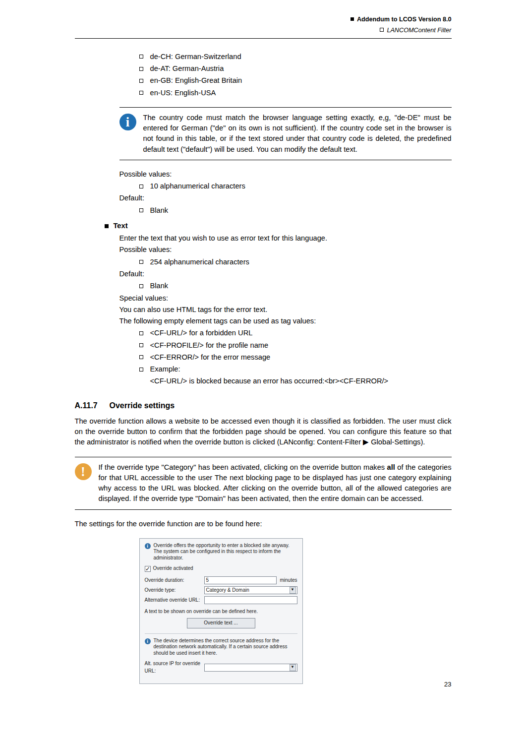Addendum to LCOS Version 8.0
LANCOMContent Filter
de-CH: German-Switzerland
de-AT: German-Austria
en-GB: English-Great Britain
en-US: English-USA
i
The country code must match the browser language setting exactly, e,g, "de-DE" must be entered for German ("de" on its own is not sufficient). If the country code set in the browser is not found in this table, or if the text stored under that country code is deleted, the predefined default text ("default") will be used. You can modify the default text.
Possible values:
10 alphanumerical characters
Default:
Blank
Text
Enter the text that you wish to use as error text for this language.
Possible values:
254 alphanumerical characters
Default:
Blank
Special values:
You can also use HTML tags for the error text.
The following empty element tags can be used as tag values:
<CF-URL/> for a forbidden URL
<CF-PROFILE/> for the profile name
<CF-ERROR/> for the error message
Example:
<CF-URL/> is blocked because an error has occurred:<br><CF-ERROR/>
A.11.7 Override settings
The override function allows a website to be accessed even though it is classified as forbidden. The user must click on the override button to confirm that the forbidden page should be opened. You can configure this feature so that the administrator is notified when the override button is clicked (LANconfig: Content-Filter ▶ Global-Settings).
!
If the override type "Category" has been activated, clicking on the override button makes all of the categories for that URL accessible to the user The next blocking page to be displayed has just one category explaining why access to the URL was blocked. After clicking on the override button, all of the allowed categories are displayed. If the override type "Domain" has been activated, then the entire domain can be accessed.
The settings for the override function are to be found here:
i
Override offers the opportunity to enter a blocked site anyway.
The system can be configured in this respect to inform the
administrator.
Override activated
Override duration:
5
minutes
Override type:
Category & Domain▼
Alternative override URL:
A text to be shown on override can be defined here.
Override text ...
i
The device determines the correct source address for the
destination network automatically. If a certain source address
should be used insert it here.
Alt. source IP for override URL:
▼
23